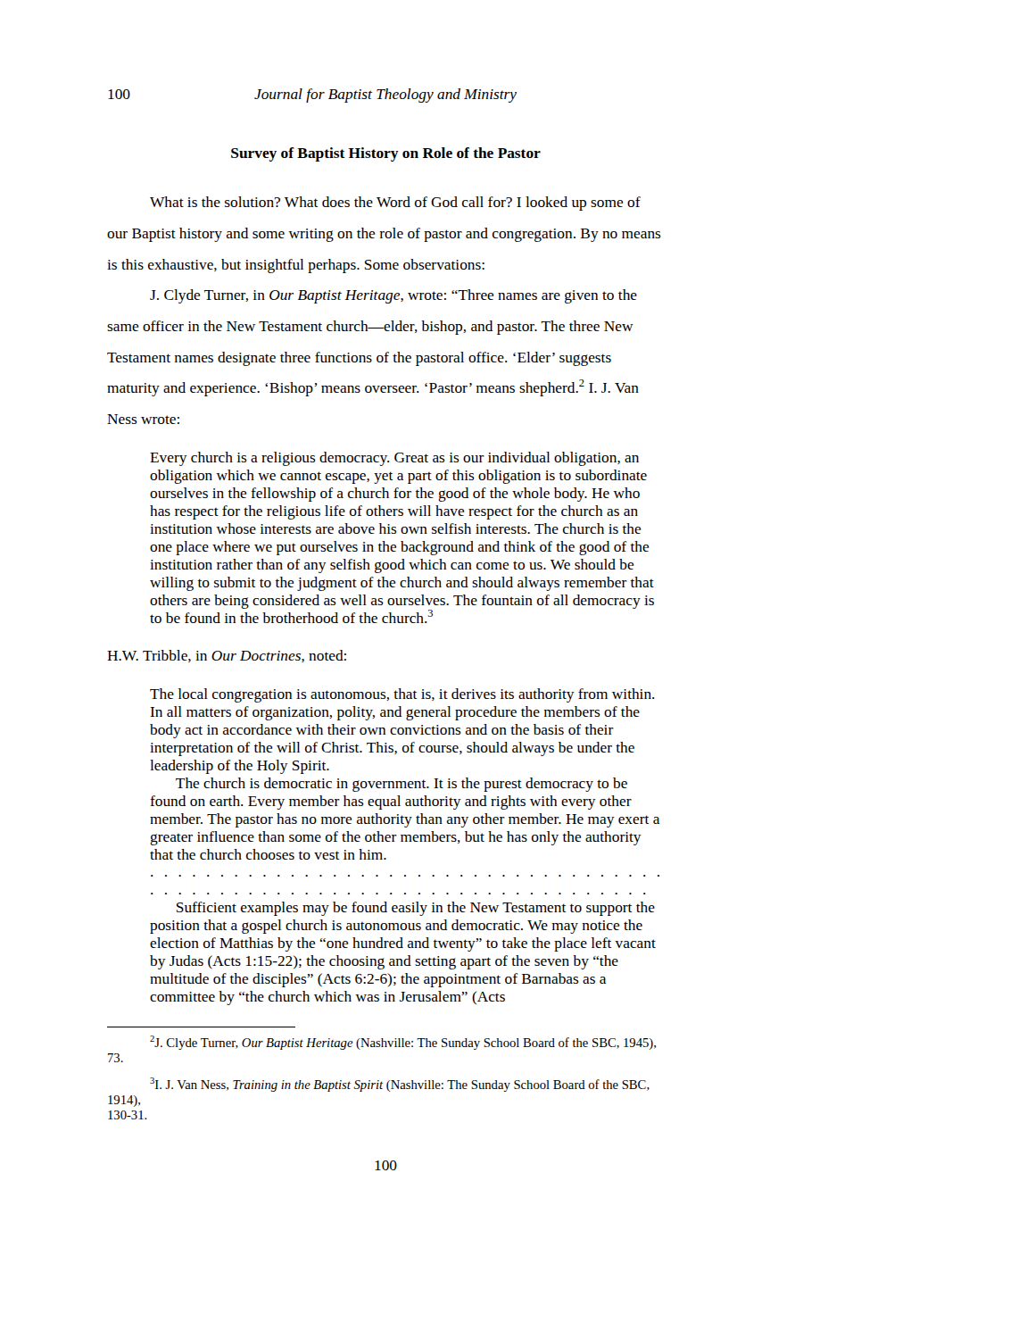100
Journal for Baptist Theology and Ministry
Survey of Baptist History on Role of the Pastor
What is the solution? What does the Word of God call for? I looked up some of our Baptist history and some writing on the role of pastor and congregation. By no means is this exhaustive, but insightful perhaps. Some observations:
J. Clyde Turner, in Our Baptist Heritage, wrote: “Three names are given to the same officer in the New Testament church—elder, bishop, and pastor. The three New Testament names designate three functions of the pastoral office. ‘Elder’ suggests maturity and experience. ‘Bishop’ means overseer. ‘Pastor’ means shepherd.2 I. J. Van Ness wrote:
Every church is a religious democracy. Great as is our individual obligation, an obligation which we cannot escape, yet a part of this obligation is to subordinate ourselves in the fellowship of a church for the good of the whole body. He who has respect for the religious life of others will have respect for the church as an institution whose interests are above his own selfish interests. The church is the one place where we put ourselves in the background and think of the good of the institution rather than of any selfish good which can come to us. We should be willing to submit to the judgment of the church and should always remember that others are being considered as well as ourselves. The fountain of all democracy is to be found in the brotherhood of the church.3
H.W. Tribble, in Our Doctrines, noted:
The local congregation is autonomous, that is, it derives its authority from within. In all matters of organization, polity, and general procedure the members of the body act in accordance with their own convictions and on the basis of their interpretation of the will of Christ. This, of course, should always be under the leadership of the Holy Spirit.
The church is democratic in government. It is the purest democracy to be found on earth. Every member has equal authority and rights with every other member. The pastor has no more authority than any other member. He may exert a greater influence than some of the other members, but he has only the authority that the church chooses to vest in him.
. . . . . . . . . . . . . . . . . . . . . . . . . . . . . . . . . . . . . . . . . . . . . . . . . . . . . . . . . . . . . . . . . . . . . . . . .
Sufficient examples may be found easily in the New Testament to support the position that a gospel church is autonomous and democratic. We may notice the election of Matthias by the “one hundred and twenty” to take the place left vacant by Judas (Acts 1:15-22); the choosing and setting apart of the seven by “the multitude of the disciples” (Acts 6:2-6); the appointment of Barnabas as a committee by “the church which was in Jerusalem” (Acts
2J. Clyde Turner, Our Baptist Heritage (Nashville: The Sunday School Board of the SBC, 1945), 73.
3I. J. Van Ness, Training in the Baptist Spirit (Nashville: The Sunday School Board of the SBC, 1914),
130-31.
100